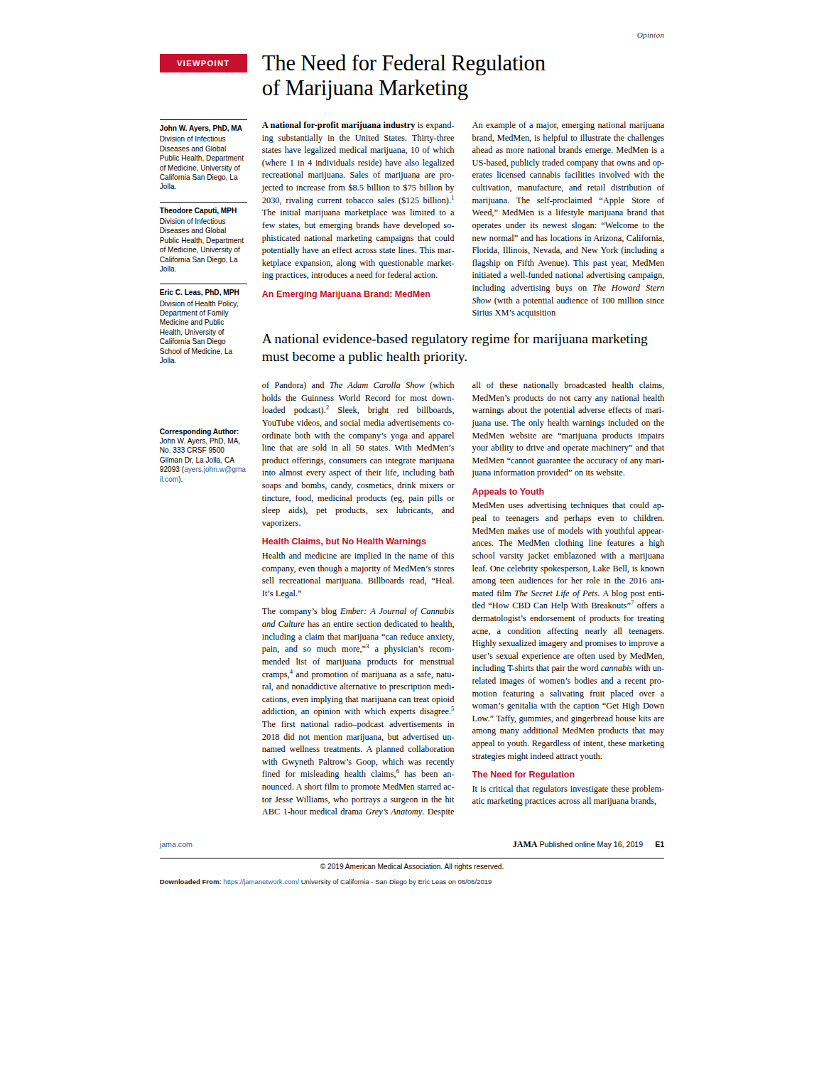Opinion
VIEWPOINT
The Need for Federal Regulation
of Marijuana Marketing
John W. Ayers, PhD, MA Division of Infectious Diseases and Global Public Health, Department of Medicine, University of California San Diego, La Jolla.
Theodore Caputi, MPH Division of Infectious Diseases and Global Public Health, Department of Medicine, University of California San Diego, La Jolla.
Eric C. Leas, PhD, MPH Division of Health Policy, Department of Family Medicine and Public Health, University of California San Diego School of Medicine, La Jolla.
Corresponding Author: John W. Ayers, PhD, MA, No. 333 CRSF 9500 Gilman Dr, La Jolla, CA 92093 (ayers.john.w@gmail.com).
A national for-profit marijuana industry is expanding substantially in the United States. Thirty-three states have legalized medical marijuana, 10 of which (where 1 in 4 individuals reside) have also legalized recreational marijuana. Sales of marijuana are projected to increase from $8.5 billion to $75 billion by 2030, rivaling current tobacco sales ($125 billion).1 The initial marijuana marketplace was limited to a few states, but emerging brands have developed sophisticated national marketing campaigns that could potentially have an effect across state lines. This marketplace expansion, along with questionable marketing practices, introduces a need for federal action.
An Emerging Marijuana Brand: MedMen
An example of a major, emerging national marijuana brand, MedMen, is helpful to illustrate the challenges ahead as more national brands emerge. MedMen is a US-based, publicly traded company that owns and operates licensed cannabis facilities involved with the cultivation, manufacture, and retail distribution of marijuana. The self-proclaimed “Apple Store of Weed,” MedMen is a lifestyle marijuana brand that operates under its newest slogan: “Welcome to the new normal” and has locations in Arizona, California, Florida, Illinois, Nevada, and New York (including a flagship on Fifth Avenue). This past year, MedMen initiated a well-funded national advertising campaign, including advertising buys on The Howard Stern Show (with a potential audience of 100 million since Sirius XM’s acquisition
A national evidence-based regulatory regime for marijuana marketing must become a public health priority.
of Pandora) and The Adam Carolla Show (which holds the Guinness World Record for most downloaded podcast).2 Sleek, bright red billboards, YouTube videos, and social media advertisements coordinate both with the company’s yoga and apparel line that are sold in all 50 states. With MedMen’s product offerings, consumers can integrate marijuana into almost every aspect of their life, including bath soaps and bombs, candy, cosmetics, drink mixers or tincture, food, medicinal products (eg, pain pills or sleep aids), pet products, sex lubricants, and vaporizers.
Health Claims, but No Health Warnings
Health and medicine are implied in the name of this company, even though a majority of MedMen’s stores sell recreational marijuana. Billboards read, “Heal. It’s Legal.”
The company’s blog Ember: A Journal of Cannabis and Culture has an entire section dedicated to health, including a claim that marijuana “can reduce anxiety, pain, and so much more,”3 a physician’s recommended list of marijuana products for menstrual cramps,4 and promotion of marijuana as a safe, natural, and nonaddictive alternative to prescription medications, even implying that marijuana can treat opioid addiction, an opinion with which experts disagree.5 The first national radio–podcast advertisements in 2018 did not mention marijuana, but advertised unnamed wellness treatments. A planned collaboration with Gwyneth Paltrow’s Goop, which was recently fined for misleading health claims,6 has been announced. A short film to promote MedMen starred actor Jesse Williams, who portrays a surgeon in the hit ABC 1-hour medical drama Grey’s Anatomy. Despite all of these nationally broadcasted health claims, MedMen’s products do not carry any national health warnings about the potential adverse effects of marijuana use. The only health warnings included on the MedMen website are “marijuana products impairs your ability to drive and operate machinery” and that MedMen “cannot guarantee the accuracy of any marijuana information provided” on its website.
Appeals to Youth
MedMen uses advertising techniques that could appeal to teenagers and perhaps even to children. MedMen makes use of models with youthful appearances. The MedMen clothing line features a high school varsity jacket emblazoned with a marijuana leaf. One celebrity spokesperson, Lake Bell, is known among teen audiences for her role in the 2016 animated film The Secret Life of Pets. A blog post entitled “How CBD Can Help With Breakouts”7 offers a dermatologist’s endorsement of products for treating acne, a condition affecting nearly all teenagers. Highly sexualized imagery and promises to improve a user’s sexual experience are often used by MedMen, including T-shirts that pair the word cannabis with unrelated images of women’s bodies and a recent promotion featuring a salivating fruit placed over a woman’s genitalia with the caption “Get High Down Low.” Taffy, gummies, and gingerbread house kits are among many additional MedMen products that may appeal to youth. Regardless of intent, these marketing strategies might indeed attract youth.
The Need for Regulation
It is critical that regulators investigate these problematic marketing practices across all marijuana brands,
jama.com
JAMA Published online May 16, 2019 E1
© 2019 American Medical Association. All rights reserved.
Downloaded From: https://jamanetwork.com/ University of California - San Diego by Eric Leas on 06/06/2019